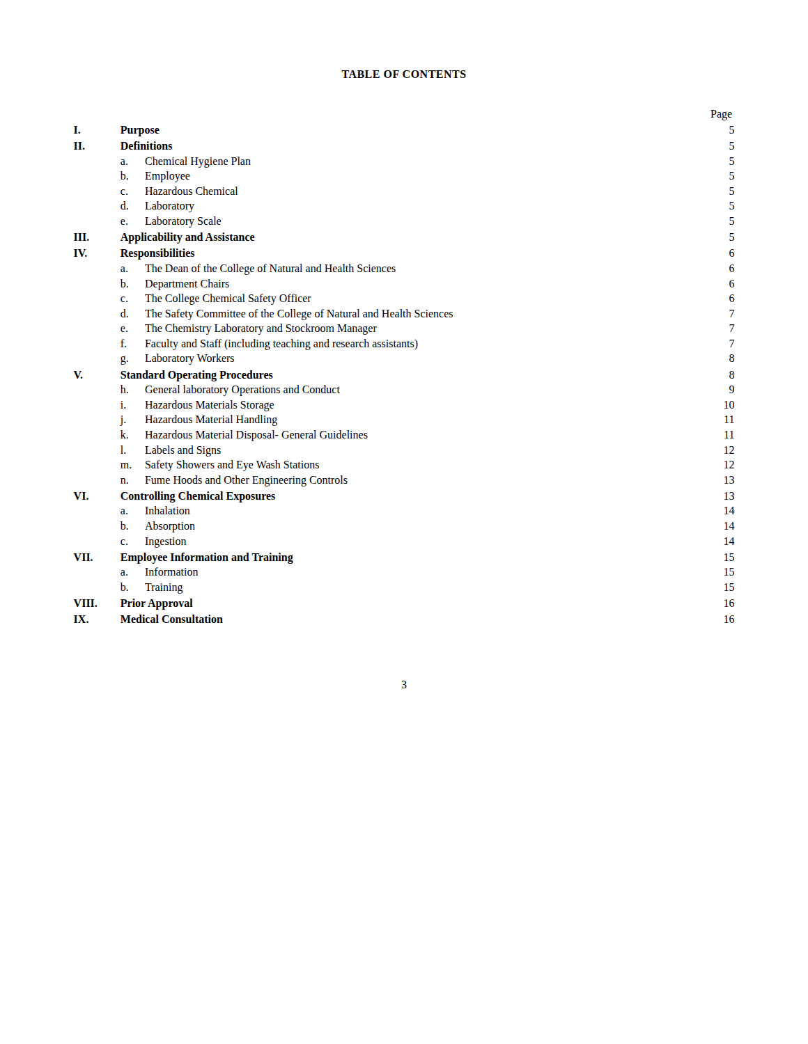TABLE OF CONTENTS
Page
| I. | Purpose | 5 |
| II. | Definitions | 5 |
| | a. | Chemical Hygiene Plan | 5 |
| | b. | Employee | 5 |
| | c. | Hazardous Chemical | 5 |
| | d. | Laboratory | 5 |
| | e. | Laboratory Scale | 5 |
| III. | Applicability and Assistance | 5 |
| IV. | Responsibilities | 6 |
| | a. | The Dean of the College of Natural and Health Sciences | 6 |
| | b. | Department Chairs | 6 |
| | c. | The College Chemical Safety Officer | 6 |
| | d. | The Safety Committee of the College of Natural and Health Sciences | 7 |
| | e. | The Chemistry Laboratory and Stockroom Manager | 7 |
| | f. | Faculty and Staff (including teaching and research assistants) | 7 |
| | g. | Laboratory Workers | 8 |
| V. | Standard Operating Procedures | 8 |
| | h. | General laboratory Operations and Conduct | 9 |
| | i. | Hazardous Materials Storage | 10 |
| | j. | Hazardous Material Handling | 11 |
| | k. | Hazardous Material Disposal- General Guidelines | 11 |
| | l. | Labels and Signs | 12 |
| | m. | Safety Showers and Eye Wash Stations | 12 |
| | n. | Fume Hoods and Other Engineering Controls | 13 |
| VI. | Controlling Chemical Exposures | 13 |
| | a. | Inhalation | 14 |
| | b. | Absorption | 14 |
| | c. | Ingestion | 14 |
| VII. | Employee Information and Training | 15 |
| | a. | Information | 15 |
| | b. | Training | 15 |
| VIII. | Prior Approval | 16 |
| IX. | Medical Consultation | 16 |
3